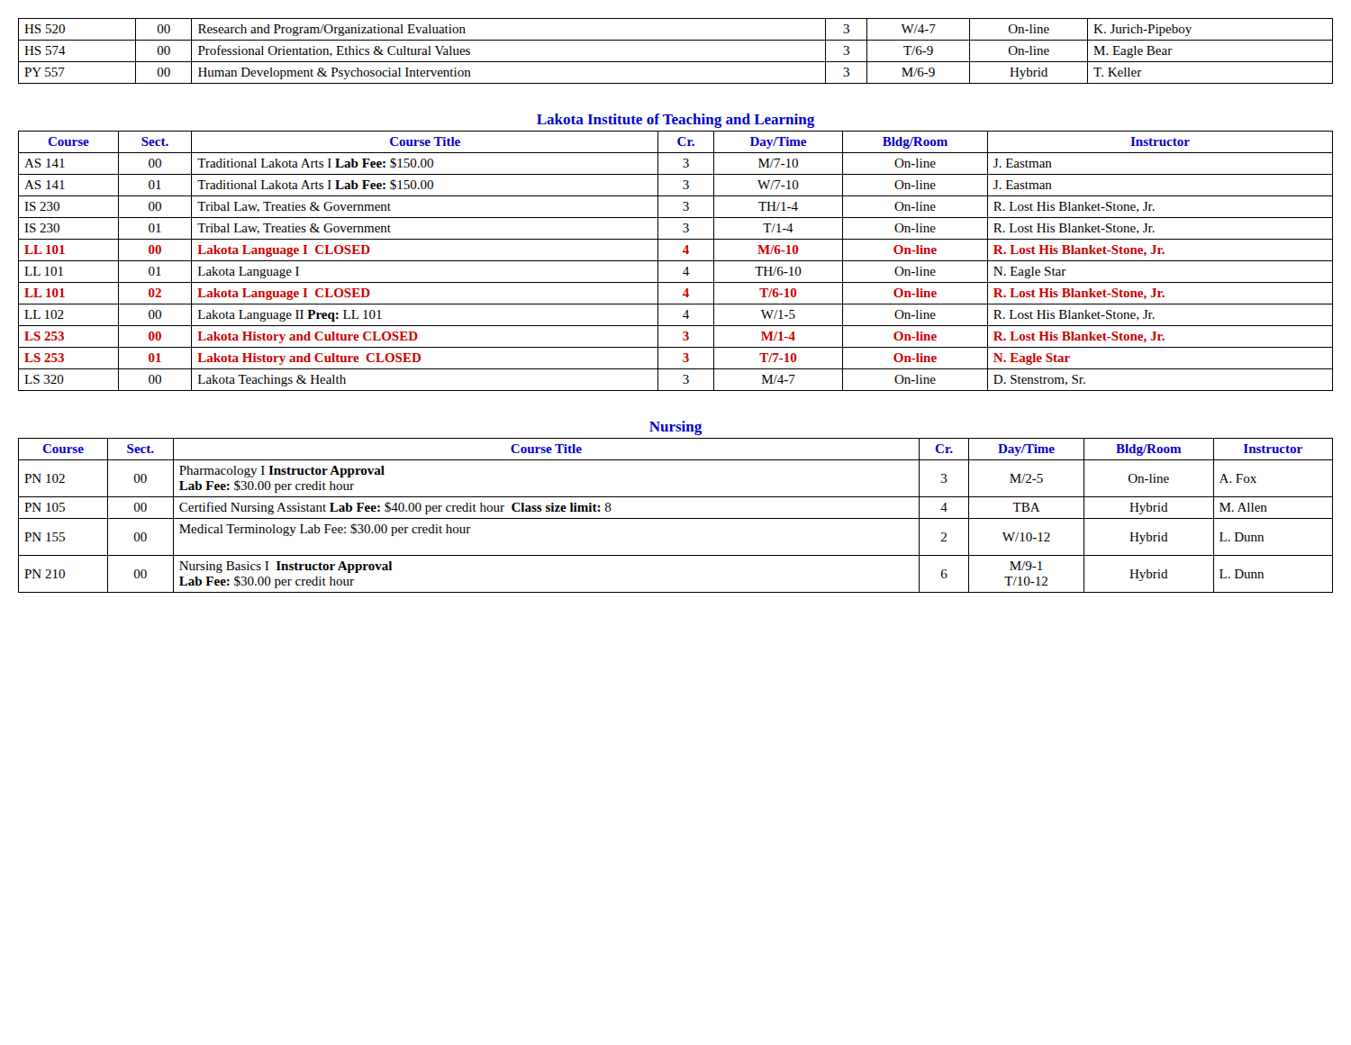| HS 520 | 00 | Research and Program/Organizational Evaluation | 3 | W/4-7 | On-line | K. Jurich-Pipeboy |
| HS 574 | 00 | Professional Orientation, Ethics & Cultural Values | 3 | T/6-9 | On-line | M. Eagle Bear |
| PY 557 | 00 | Human Development & Psychosocial Intervention | 3 | M/6-9 | Hybrid | T. Keller |
Lakota Institute of Teaching and Learning
| Course | Sect. | Course Title | Cr. | Day/Time | Bldg/Room | Instructor |
| --- | --- | --- | --- | --- | --- | --- |
| AS 141 | 00 | Traditional Lakota Arts I Lab Fee: $150.00 | 3 | M/7-10 | On-line | J. Eastman |
| AS 141 | 01 | Traditional Lakota Arts I Lab Fee: $150.00 | 3 | W/7-10 | On-line | J. Eastman |
| IS 230 | 00 | Tribal Law, Treaties & Government | 3 | TH/1-4 | On-line | R. Lost His Blanket-Stone, Jr. |
| IS 230 | 01 | Tribal Law, Treaties & Government | 3 | T/1-4 | On-line | R. Lost His Blanket-Stone, Jr. |
| LL 101 | 00 | Lakota Language I CLOSED | 4 | M/6-10 | On-line | R. Lost His Blanket-Stone, Jr. |
| LL 101 | 01 | Lakota Language I | 4 | TH/6-10 | On-line | N. Eagle Star |
| LL 101 | 02 | Lakota Language I CLOSED | 4 | T/6-10 | On-line | R. Lost His Blanket-Stone, Jr. |
| LL 102 | 00 | Lakota Language II Preq: LL 101 | 4 | W/1-5 | On-line | R. Lost His Blanket-Stone, Jr. |
| LS 253 | 00 | Lakota History and Culture CLOSED | 3 | M/1-4 | On-line | R. Lost His Blanket-Stone, Jr. |
| LS 253 | 01 | Lakota History and Culture CLOSED | 3 | T/7-10 | On-line | N. Eagle Star |
| LS 320 | 00 | Lakota Teachings & Health | 3 | M/4-7 | On-line | D. Stenstrom, Sr. |
Nursing
| Course | Sect. | Course Title | Cr. | Day/Time | Bldg/Room | Instructor |
| --- | --- | --- | --- | --- | --- | --- |
| PN 102 | 00 | Pharmacology I Instructor Approval Lab Fee: $30.00 per credit hour | 3 | M/2-5 | On-line | A. Fox |
| PN 105 | 00 | Certified Nursing Assistant Lab Fee: $40.00 per credit hour Class size limit: 8 | 4 | TBA | Hybrid | M. Allen |
| PN 155 | 00 | Medical Terminology Lab Fee: $30.00 per credit hour | 2 | W/10-12 | Hybrid | L. Dunn |
| PN 210 | 00 | Nursing Basics I Instructor Approval Lab Fee: $30.00 per credit hour | 6 | M/9-1 T/10-12 | Hybrid | L. Dunn |